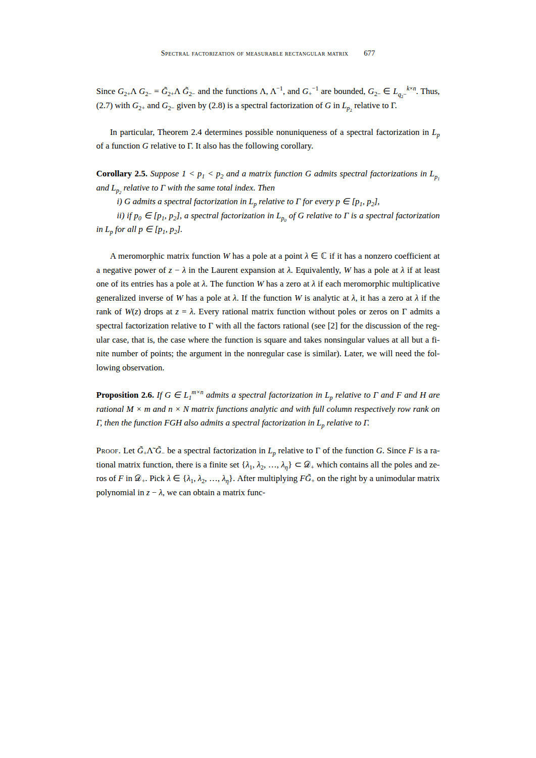Spectral factorization of measurable rectangular matrix 677
Since G2+Λ G2− = G̃2+Λ G̃2− and the functions Λ, Λ−1, and G+−1 are bounded, G2− ∈ Lq2−k×n. Thus, (2.7) with G2+ and G2− given by (2.8) is a spectral factorization of G in Lp2 relative to Γ.
In particular, Theorem 2.4 determines possible nonuniqueness of a spectral factorization in Lp of a function G relative to Γ. It also has the following corollary.
Corollary 2.5. Suppose 1 < p1 < p2 and a matrix function G admits spectral factorizations in Lp1 and Lp2 relative to Γ with the same total index. Then
i) G admits a spectral factorization in Lp relative to Γ for every p ∈ [p1, p2],
ii) if p0 ∈ [p1, p2], a spectral factorization in Lp0 of G relative to Γ is a spectral factorization in Lp for all p ∈ [p1, p2].
A meromorphic matrix function W has a pole at a point λ ∈ ℂ if it has a nonzero coefficient at a negative power of z − λ in the Laurent expansion at λ. Equivalently, W has a pole at λ if at least one of its entries has a pole at λ. The function W has a zero at λ if each meromorphic multiplicative generalized inverse of W has a pole at λ. If the function W is analytic at λ, it has a zero at λ if the rank of W(z) drops at z = λ. Every rational matrix function without poles or zeros on Γ admits a spectral factorization relative to Γ with all the factors rational (see [2] for the discussion of the regular case, that is, the case where the function is square and takes nonsingular values at all but a finite number of points; the argument in the nonregular case is similar). Later, we will need the following observation.
Proposition 2.6. If G ∈ L1m×n admits a spectral factorization in Lp relative to Γ and F and H are rational M × m and n × N matrix functions analytic and with full column respectively row rank on Γ, then the function FGH also admits a spectral factorization in Lp relative to Γ.
Proof. Let G̃+Λ̃ G̃− be a spectral factorization in Lp relative to Γ of the function G. Since F is a rational matrix function, there is a finite set {λ1, λ2, …, λη} ⊂ 𝒟+ which contains all the poles and zeros of F in 𝒟+. Pick λ ∈ {λ1, λ2, …, λη}. After multiplying FG̃+ on the right by a unimodular matrix polynomial in z − λ, we can obtain a matrix func-